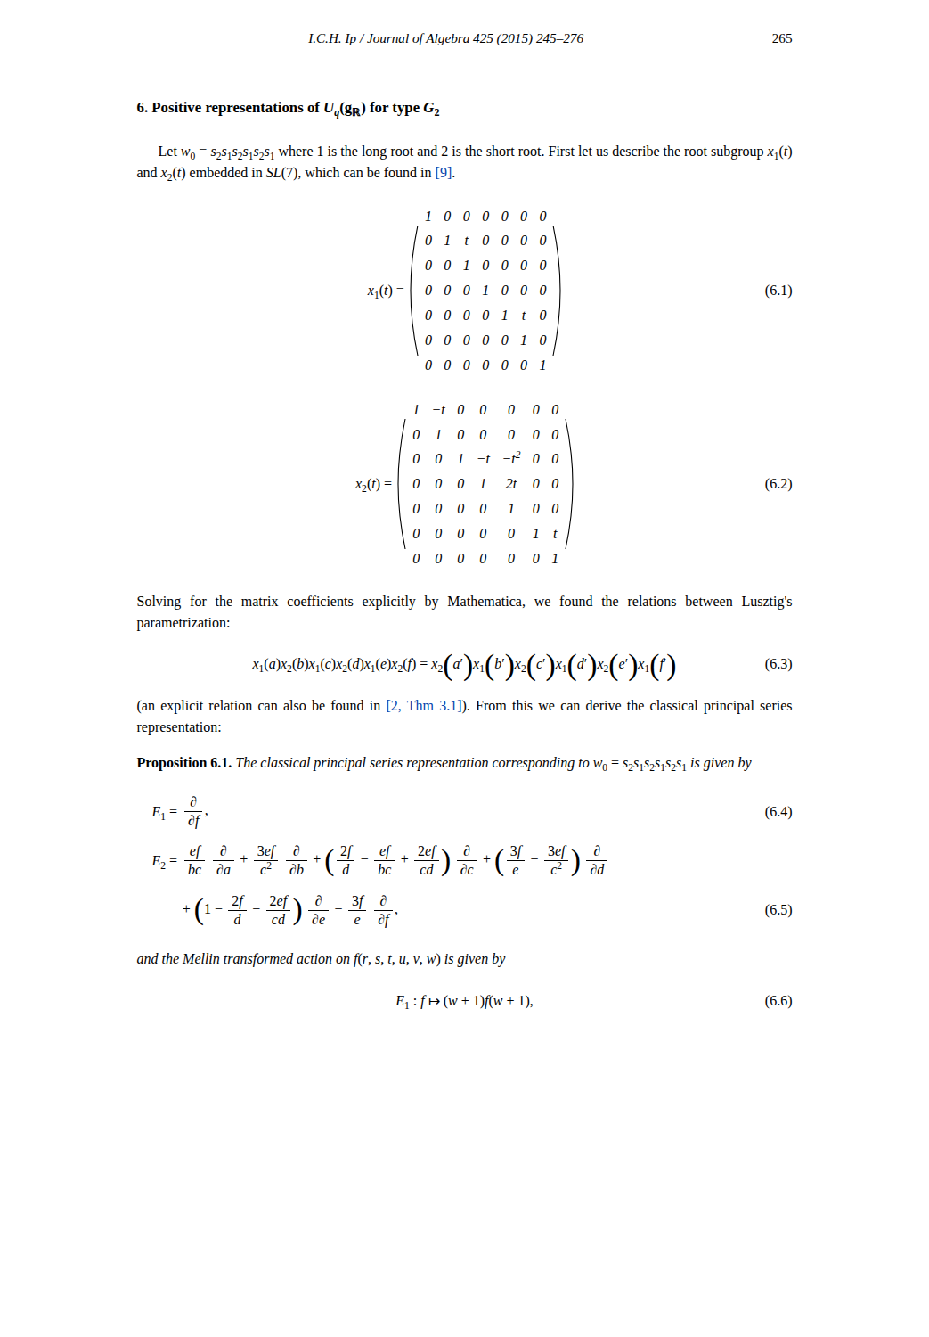I.C.H. Ip / Journal of Algebra 425 (2015) 245–276
265
6. Positive representations of Uq(gℝ) for type G2
Let w0 = s2s1s2s1s2s1 where 1 is the long root and 2 is the short root. First let us describe the root subgroup x1(t) and x2(t) embedded in SL(7), which can be found in [9].
x1(t) =
| 1 | 0 | 0 | 0 | 0 | 0 | 0 |
| 0 | 1 | t | 0 | 0 | 0 | 0 |
| 0 | 0 | 1 | 0 | 0 | 0 | 0 |
| 0 | 0 | 0 | 1 | 0 | 0 | 0 |
| 0 | 0 | 0 | 0 | 1 | t | 0 |
| 0 | 0 | 0 | 0 | 0 | 1 | 0 |
| 0 | 0 | 0 | 0 | 0 | 0 | 1 |
(6.1)
x2(t) =
| 1 | − t | 0 | 0 | 0 | 0 | 0 |
| 0 | 1 | 0 | 0 | 0 | 0 | 0 |
| 0 | 0 | 1 | − t | − t 2 | 0 | 0 |
| 0 | 0 | 0 | 1 | 2 t | 0 | 0 |
| 0 | 0 | 0 | 0 | 1 | 0 | 0 |
| 0 | 0 | 0 | 0 | 0 | 1 | t |
| 0 | 0 | 0 | 0 | 0 | 0 | 1 |
(6.2)
Solving for the matrix coefficients explicitly by Mathematica, we found the relations between Lusztig's parametrization:
x1(a)x2(b)x1(c)x2(d)x1(e)x2(f) = x2(a′) x1(b′) x2(c′) x1(d′) x2(e′) x1(f′)
(6.3)
(an explicit relation can also be found in [2, Thm 3.1]). From this we can derive the classical principal series representation:
Proposition 6.1. The classical principal series representation corresponding to w0 = s2s1s2s1s2s1 is given by
E1 =
∂∂f,
(6.4)
E2 =
ef bc ∂∂a + 3ef c2 ∂∂b + (2f d − ef bc + 2ef cd) ∂∂c + (3f e − 3ef c2) ∂∂d
+ (1 − 2f d − 2ef cd) ∂∂e − 3f e ∂∂f,
(6.5)
and the Mellin transformed action on f(r, s, t, u, v, w) is given by
E1 : f ↦ (w + 1)f(w + 1),
(6.6)